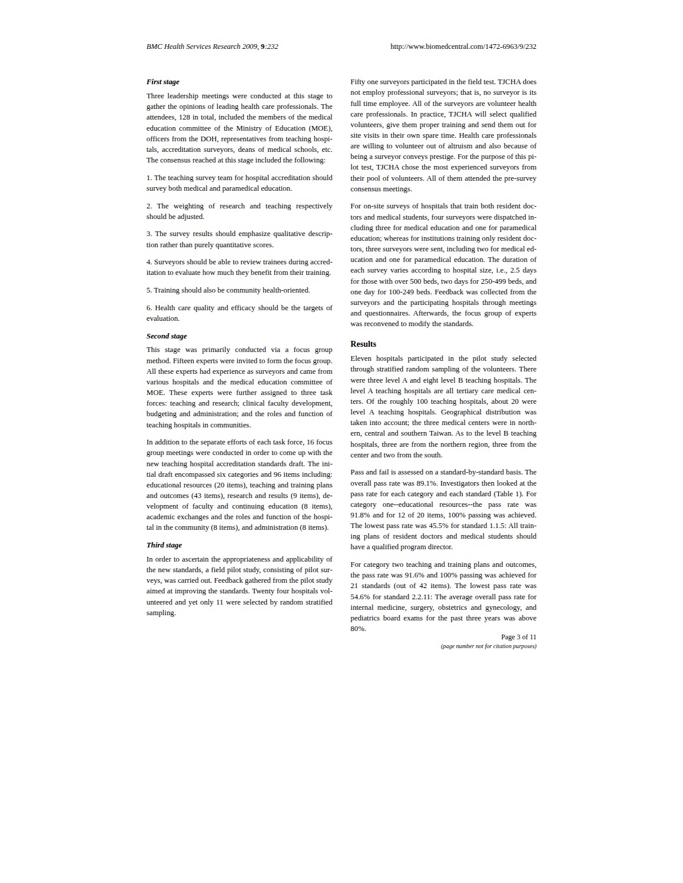BMC Health Services Research 2009, 9:232
http://www.biomedcentral.com/1472-6963/9/232
First stage
Three leadership meetings were conducted at this stage to gather the opinions of leading health care professionals. The attendees, 128 in total, included the members of the medical education committee of the Ministry of Education (MOE), officers from the DOH, representatives from teaching hospitals, accreditation surveyors, deans of medical schools, etc. The consensus reached at this stage included the following:
1. The teaching survey team for hospital accreditation should survey both medical and paramedical education.
2. The weighting of research and teaching respectively should be adjusted.
3. The survey results should emphasize qualitative description rather than purely quantitative scores.
4. Surveyors should be able to review trainees during accreditation to evaluate how much they benefit from their training.
5. Training should also be community health-oriented.
6. Health care quality and efficacy should be the targets of evaluation.
Second stage
This stage was primarily conducted via a focus group method. Fifteen experts were invited to form the focus group. All these experts had experience as surveyors and came from various hospitals and the medical education committee of MOE. These experts were further assigned to three task forces: teaching and research; clinical faculty development, budgeting and administration; and the roles and function of teaching hospitals in communities.
In addition to the separate efforts of each task force, 16 focus group meetings were conducted in order to come up with the new teaching hospital accreditation standards draft. The initial draft encompassed six categories and 96 items including: educational resources (20 items), teaching and training plans and outcomes (43 items), research and results (9 items), development of faculty and continuing education (8 items), academic exchanges and the roles and function of the hospital in the community (8 items), and administration (8 items).
Third stage
In order to ascertain the appropriateness and applicability of the new standards, a field pilot study, consisting of pilot surveys, was carried out. Feedback gathered from the pilot study aimed at improving the standards. Twenty four hospitals volunteered and yet only 11 were selected by random stratified sampling.
Fifty one surveyors participated in the field test. TJCHA does not employ professional surveyors; that is, no surveyor is its full time employee. All of the surveyors are volunteer health care professionals. In practice, TJCHA will select qualified volunteers, give them proper training and send them out for site visits in their own spare time. Health care professionals are willing to volunteer out of altruism and also because of being a surveyor conveys prestige. For the purpose of this pilot test, TJCHA chose the most experienced surveyors from their pool of volunteers. All of them attended the pre-survey consensus meetings.
For on-site surveys of hospitals that train both resident doctors and medical students, four surveyors were dispatched including three for medical education and one for paramedical education; whereas for institutions training only resident doctors, three surveyors were sent, including two for medical education and one for paramedical education. The duration of each survey varies according to hospital size, i.e., 2.5 days for those with over 500 beds, two days for 250-499 beds, and one day for 100-249 beds. Feedback was collected from the surveyors and the participating hospitals through meetings and questionnaires. Afterwards, the focus group of experts was reconvened to modify the standards.
Results
Eleven hospitals participated in the pilot study selected through stratified random sampling of the volunteers. There were three level A and eight level B teaching hospitals. The level A teaching hospitals are all tertiary care medical centers. Of the roughly 100 teaching hospitals, about 20 were level A teaching hospitals. Geographical distribution was taken into account; the three medical centers were in northern, central and southern Taiwan. As to the level B teaching hospitals, three are from the northern region, three from the center and two from the south.
Pass and fail is assessed on a standard-by-standard basis. The overall pass rate was 89.1%. Investigators then looked at the pass rate for each category and each standard (Table 1). For category one--educational resources--the pass rate was 91.8% and for 12 of 20 items, 100% passing was achieved. The lowest pass rate was 45.5% for standard 1.1.5: All training plans of resident doctors and medical students should have a qualified program director.
For category two teaching and training plans and outcomes, the pass rate was 91.6% and 100% passing was achieved for 21 standards (out of 42 items). The lowest pass rate was 54.6% for standard 2.2.11: The average overall pass rate for internal medicine, surgery, obstetrics and gynecology, and pediatrics board exams for the past three years was above 80%.
Page 3 of 11
(page number not for citation purposes)